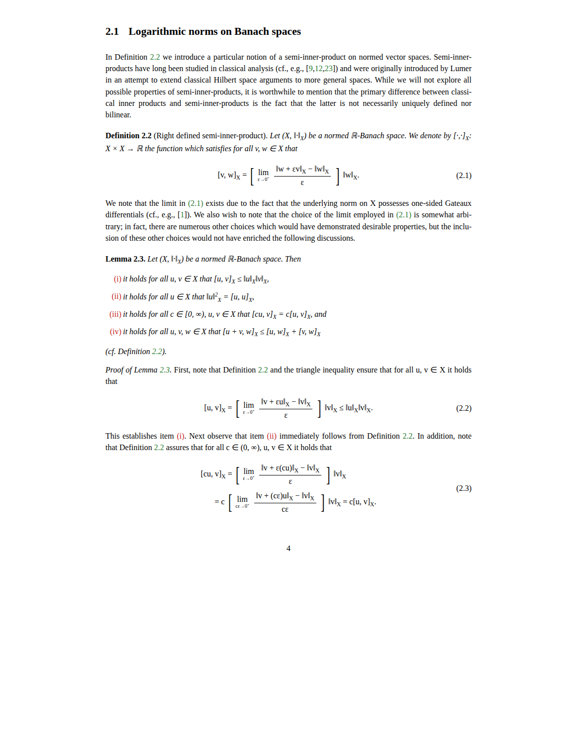2.1 Logarithmic norms on Banach spaces
In Definition 2.2 we introduce a particular notion of a semi-inner-product on normed vector spaces. Semi-inner-products have long been studied in classical analysis (cf., e.g., [9,12,23]) and were originally introduced by Lumer in an attempt to extend classical Hilbert space arguments to more general spaces. While we will not explore all possible properties of semi-inner-products, it is worthwhile to mention that the primary difference between classical inner products and semi-inner-products is the fact that the latter is not necessarily uniquely defined nor bilinear.
Definition 2.2 (Right defined semi-inner-product). Let (X, ‖·‖X) be a normed ℝ-Banach space. We denote by [·,·]X: X × X → ℝ the function which satisfies for all v, w ∈ X that
[v, w]X = [ lim ε→0+ ‖w + εv‖X − ‖w‖X ε ] ‖w‖X. (2.1)
We note that the limit in (2.1) exists due to the fact that the underlying norm on X possesses one-sided Gateaux differentials (cf., e.g., [1]). We also wish to note that the choice of the limit employed in (2.1) is somewhat arbitrary; in fact, there are numerous other choices which would have demonstrated desirable properties, but the inclusion of these other choices would not have enriched the following discussions.
Lemma 2.3. Let (X, ‖·‖X) be a normed ℝ-Banach space. Then
(i) it holds for all u, v ∈ X that [u, v]X ≤ ‖u‖X‖v‖X,
(ii) it holds for all u ∈ X that ‖u‖2X = [u, u]X,
(iii) it holds for all c ∈ [0, ∞), u, v ∈ X that [cu, v]X = c[u, v]X, and
(iv) it holds for all u, v, w ∈ X that [u + v, w]X ≤ [u, w]X + [v, w]X
(cf. Definition 2.2).
Proof of Lemma 2.3. First, note that Definition 2.2 and the triangle inequality ensure that for all u, v ∈ X it holds that
[u, v]X = [ lim ε→0+ ‖v + εu‖X − ‖v‖X ε ] ‖v‖X ≤ ‖u‖X‖v‖X. (2.2)
This establishes item (i). Next observe that item (ii) immediately follows from Definition 2.2. In addition, note that Definition 2.2 assures that for all c ∈ (0, ∞), u, v ∈ X it holds that
[cu, v]X = [ lim ε→0+ ‖v + ε(cu)‖X − ‖v‖X ε ] ‖v‖X = c [ lim cε→0+ ‖v + (cε)u‖X − ‖v‖X cε ] ‖v‖X = c[u, v]X. (2.3)
4